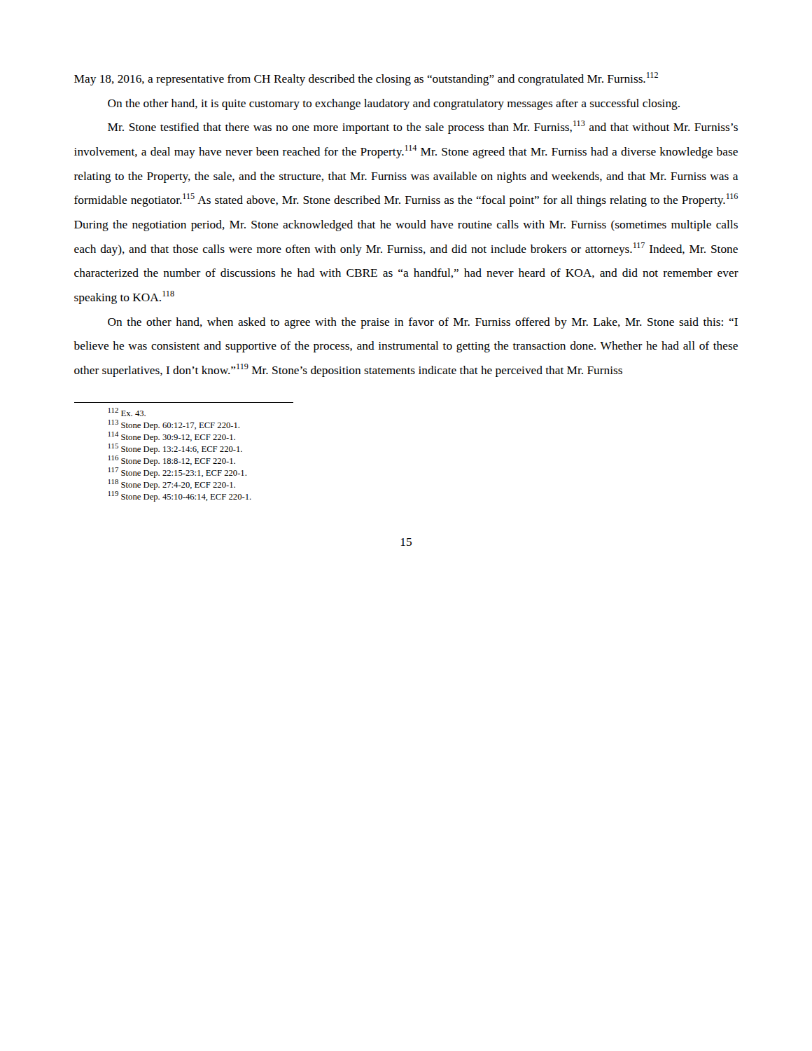May 18, 2016, a representative from CH Realty described the closing as “outstanding” and congratulated Mr. Furniss.112
On the other hand, it is quite customary to exchange laudatory and congratulatory messages after a successful closing.
Mr. Stone testified that there was no one more important to the sale process than Mr. Furniss,113 and that without Mr. Furniss’s involvement, a deal may have never been reached for the Property.114 Mr. Stone agreed that Mr. Furniss had a diverse knowledge base relating to the Property, the sale, and the structure, that Mr. Furniss was available on nights and weekends, and that Mr. Furniss was a formidable negotiator.115 As stated above, Mr. Stone described Mr. Furniss as the “focal point” for all things relating to the Property.116 During the negotiation period, Mr. Stone acknowledged that he would have routine calls with Mr. Furniss (sometimes multiple calls each day), and that those calls were more often with only Mr. Furniss, and did not include brokers or attorneys.117 Indeed, Mr. Stone characterized the number of discussions he had with CBRE as “a handful,” had never heard of KOA, and did not remember ever speaking to KOA.118
On the other hand, when asked to agree with the praise in favor of Mr. Furniss offered by Mr. Lake, Mr. Stone said this: “I believe he was consistent and supportive of the process, and instrumental to getting the transaction done. Whether he had all of these other superlatives, I don’t know.”119 Mr. Stone’s deposition statements indicate that he perceived that Mr. Furniss
112 Ex. 43.
113 Stone Dep. 60:12-17, ECF 220-1.
114 Stone Dep. 30:9-12, ECF 220-1.
115 Stone Dep. 13:2-14:6, ECF 220-1.
116 Stone Dep. 18:8-12, ECF 220-1.
117 Stone Dep. 22:15-23:1, ECF 220-1.
118 Stone Dep. 27:4-20, ECF 220-1.
119 Stone Dep. 45:10-46:14, ECF 220-1.
15